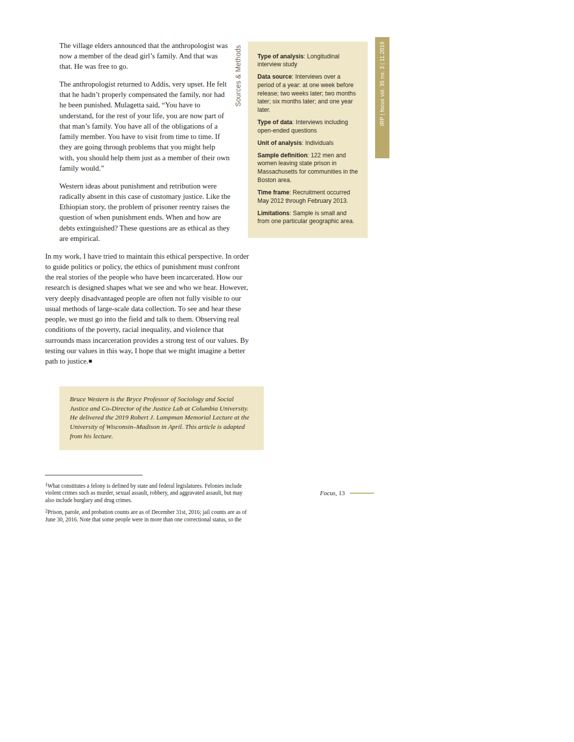IRP | focus vol. 35 no. 3 | 11.2019
Sources & Methods
Type of analysis: Longitudinal interview study
Data source: Interviews over a period of a year: at one week before release; two weeks later; two months later; six months later; and one year later.
Type of data: Interviews including open-ended questions
Unit of analysis: Individuals
Sample definition: 122 men and women leaving state prison in Massachusetts for communities in the Boston area.
Time frame: Recruitment occurred May 2012 through February 2013.
Limitations: Sample is small and from one particular geographic area.
The village elders announced that the anthropologist was now a member of the dead girl’s family. And that was that. He was free to go.
The anthropologist returned to Addis, very upset. He felt that he hadn’t properly compensated the family, nor had he been punished. Mulagetta said, “You have to understand, for the rest of your life, you are now part of that man’s family. You have all of the obligations of a family member. You have to visit from time to time. If they are going through problems that you might help with, you should help them just as a member of their own family would.”
Western ideas about punishment and retribution were radically absent in this case of customary justice. Like the Ethiopian story, the problem of prisoner reentry raises the question of when punishment ends. When and how are debts extinguished? These questions are as ethical as they are empirical.
In my work, I have tried to maintain this ethical perspective. In order to guide politics or policy, the ethics of punishment must confront the real stories of the people who have been incarcerated. How our research is designed shapes what we see and who we hear. However, very deeply disadvantaged people are often not fully visible to our usual methods of large-scale data collection. To see and hear these people, we must go into the field and talk to them. Observing real conditions of the poverty, racial inequality, and violence that surrounds mass incarceration provides a strong test of our values. By testing our values in this way, I hope that we might imagine a better path to justice.■
Bruce Western is the Bryce Professor of Sociology and Social Justice and Co-Director of the Justice Lab at Columbia University. He delivered the 2019 Robert J. Lampman Memorial Lecture at the University of Wisconsin–Madison in April. This article is adapted from his lecture.
1What constitutes a felony is defined by state and federal legislatures. Felonies include violent crimes such as murder, sexual assault, robbery, and aggravated assault, but may also include burglary and drug crimes.
2Prison, parole, and probation counts are as of December 31st, 2016; jail counts are as of June 30, 2016. Note that some people were in more than one correctional status, so the total estimated correctional population is slightly less than the sum of those in prison, in jail, on parole, or on probation.
3B. Western and B. Pettit, “Incarceration & Social Inequality,” Daedulus Summer 2010: 8–19.
4The Growth of Incarceration in the United States: Exploring Causes and Consequences, National Research Council Committee on Law and Justice, National Academy of Sciences, April 2014.
5B. Western, Homeward: Life in the Year After Prison (New York: Russell Sage Press, 2018).
Focus, 13